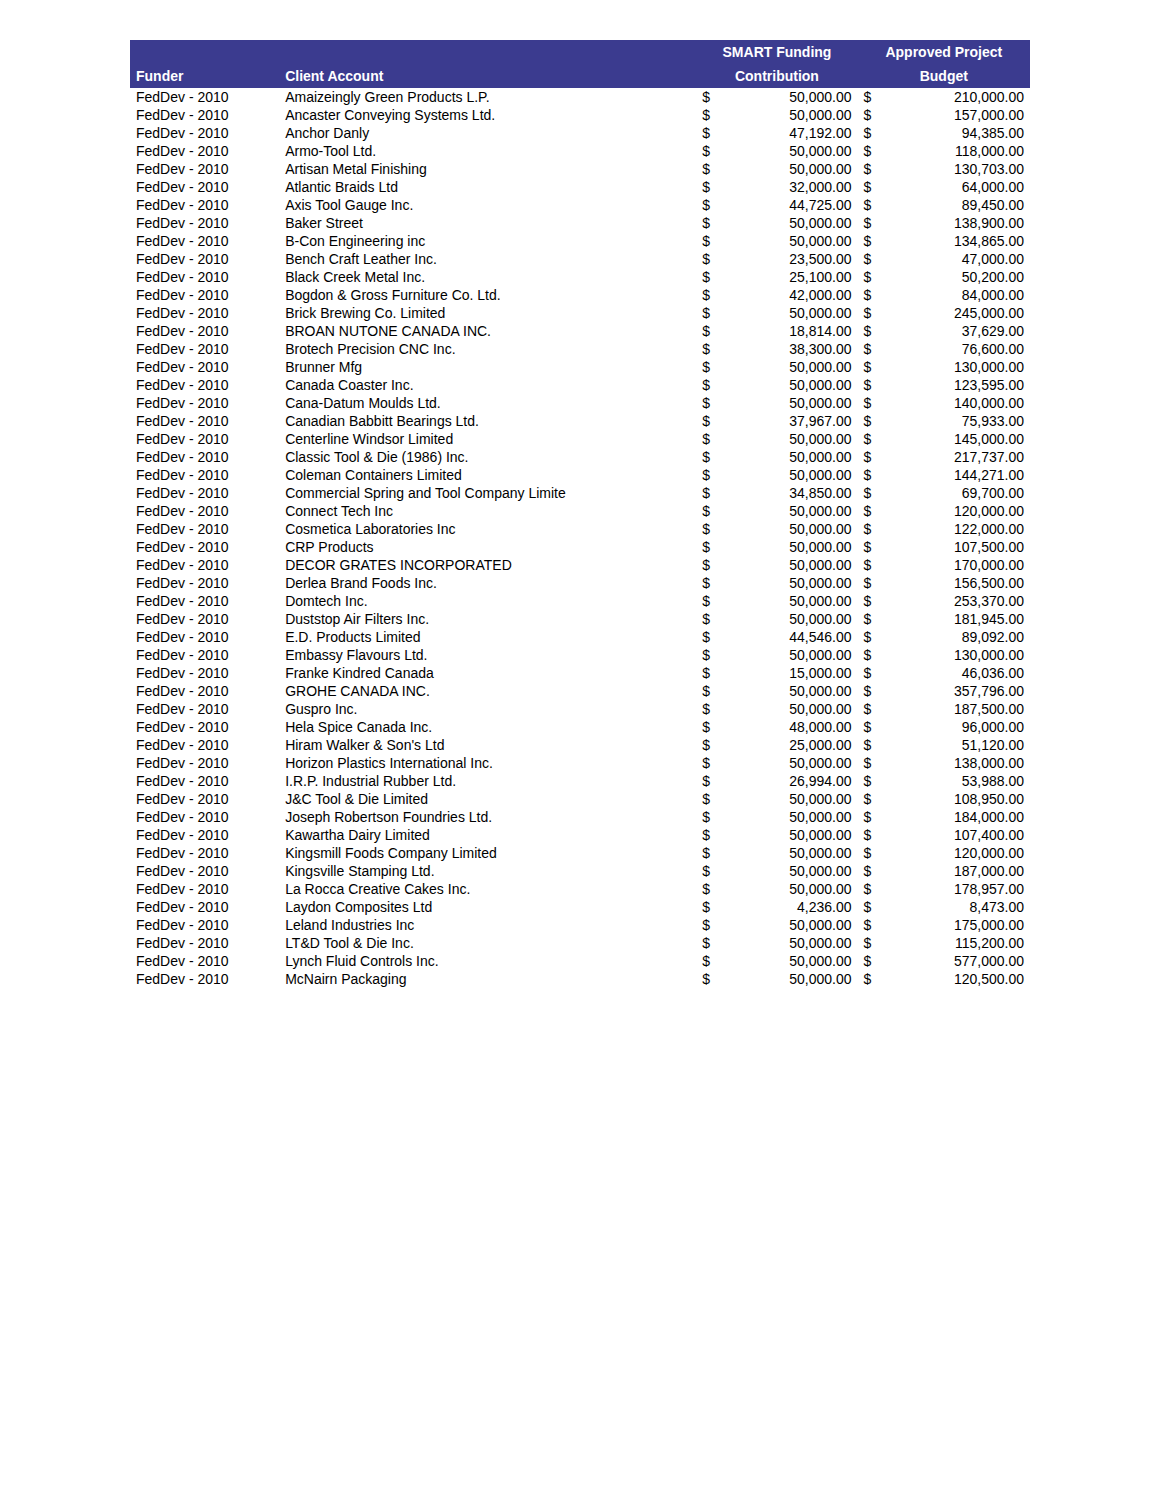| | | SMART Funding | Approved Project |
| --- | --- | --- | --- |
| Funder | Client Account | Contribution | Budget |
| FedDev - 2010 | Amaizeingly Green Products L.P. | $ | 50,000.00 | $ | 210,000.00 |
| FedDev - 2010 | Ancaster Conveying Systems Ltd. | $ | 50,000.00 | $ | 157,000.00 |
| FedDev - 2010 | Anchor Danly | $ | 47,192.00 | $ | 94,385.00 |
| FedDev - 2010 | Armo-Tool Ltd. | $ | 50,000.00 | $ | 118,000.00 |
| FedDev - 2010 | Artisan Metal Finishing | $ | 50,000.00 | $ | 130,703.00 |
| FedDev - 2010 | Atlantic Braids Ltd | $ | 32,000.00 | $ | 64,000.00 |
| FedDev - 2010 | Axis Tool Gauge Inc. | $ | 44,725.00 | $ | 89,450.00 |
| FedDev - 2010 | Baker Street | $ | 50,000.00 | $ | 138,900.00 |
| FedDev - 2010 | B-Con Engineering inc | $ | 50,000.00 | $ | 134,865.00 |
| FedDev - 2010 | Bench Craft Leather Inc. | $ | 23,500.00 | $ | 47,000.00 |
| FedDev - 2010 | Black Creek Metal Inc. | $ | 25,100.00 | $ | 50,200.00 |
| FedDev - 2010 | Bogdon & Gross Furniture Co. Ltd. | $ | 42,000.00 | $ | 84,000.00 |
| FedDev - 2010 | Brick Brewing Co. Limited | $ | 50,000.00 | $ | 245,000.00 |
| FedDev - 2010 | BROAN NUTONE CANADA INC. | $ | 18,814.00 | $ | 37,629.00 |
| FedDev - 2010 | Brotech Precision CNC Inc. | $ | 38,300.00 | $ | 76,600.00 |
| FedDev - 2010 | Brunner Mfg | $ | 50,000.00 | $ | 130,000.00 |
| FedDev - 2010 | Canada Coaster Inc. | $ | 50,000.00 | $ | 123,595.00 |
| FedDev - 2010 | Cana-Datum Moulds Ltd. | $ | 50,000.00 | $ | 140,000.00 |
| FedDev - 2010 | Canadian Babbitt Bearings Ltd. | $ | 37,967.00 | $ | 75,933.00 |
| FedDev - 2010 | Centerline Windsor Limited | $ | 50,000.00 | $ | 145,000.00 |
| FedDev - 2010 | Classic Tool & Die (1986) Inc. | $ | 50,000.00 | $ | 217,737.00 |
| FedDev - 2010 | Coleman Containers Limited | $ | 50,000.00 | $ | 144,271.00 |
| FedDev - 2010 | Commercial Spring and Tool Company Limite | $ | 34,850.00 | $ | 69,700.00 |
| FedDev - 2010 | Connect Tech Inc | $ | 50,000.00 | $ | 120,000.00 |
| FedDev - 2010 | Cosmetica Laboratories Inc | $ | 50,000.00 | $ | 122,000.00 |
| FedDev - 2010 | CRP Products | $ | 50,000.00 | $ | 107,500.00 |
| FedDev - 2010 | DECOR GRATES INCORPORATED | $ | 50,000.00 | $ | 170,000.00 |
| FedDev - 2010 | Derlea Brand Foods Inc. | $ | 50,000.00 | $ | 156,500.00 |
| FedDev - 2010 | Domtech Inc. | $ | 50,000.00 | $ | 253,370.00 |
| FedDev - 2010 | Duststop Air Filters Inc. | $ | 50,000.00 | $ | 181,945.00 |
| FedDev - 2010 | E.D. Products Limited | $ | 44,546.00 | $ | 89,092.00 |
| FedDev - 2010 | Embassy Flavours Ltd. | $ | 50,000.00 | $ | 130,000.00 |
| FedDev - 2010 | Franke Kindred Canada | $ | 15,000.00 | $ | 46,036.00 |
| FedDev - 2010 | GROHE CANADA INC. | $ | 50,000.00 | $ | 357,796.00 |
| FedDev - 2010 | Guspro Inc. | $ | 50,000.00 | $ | 187,500.00 |
| FedDev - 2010 | Hela Spice Canada Inc. | $ | 48,000.00 | $ | 96,000.00 |
| FedDev - 2010 | Hiram Walker & Son's Ltd | $ | 25,000.00 | $ | 51,120.00 |
| FedDev - 2010 | Horizon Plastics International Inc. | $ | 50,000.00 | $ | 138,000.00 |
| FedDev - 2010 | I.R.P. Industrial Rubber Ltd. | $ | 26,994.00 | $ | 53,988.00 |
| FedDev - 2010 | J&C Tool & Die Limited | $ | 50,000.00 | $ | 108,950.00 |
| FedDev - 2010 | Joseph Robertson Foundries Ltd. | $ | 50,000.00 | $ | 184,000.00 |
| FedDev - 2010 | Kawartha Dairy Limited | $ | 50,000.00 | $ | 107,400.00 |
| FedDev - 2010 | Kingsmill Foods Company Limited | $ | 50,000.00 | $ | 120,000.00 |
| FedDev - 2010 | Kingsville Stamping Ltd. | $ | 50,000.00 | $ | 187,000.00 |
| FedDev - 2010 | La Rocca Creative Cakes Inc. | $ | 50,000.00 | $ | 178,957.00 |
| FedDev - 2010 | Laydon Composites Ltd | $ | 4,236.00 | $ | 8,473.00 |
| FedDev - 2010 | Leland Industries Inc | $ | 50,000.00 | $ | 175,000.00 |
| FedDev - 2010 | LT&D Tool & Die Inc. | $ | 50,000.00 | $ | 115,200.00 |
| FedDev - 2010 | Lynch Fluid Controls Inc. | $ | 50,000.00 | $ | 577,000.00 |
| FedDev - 2010 | McNairn Packaging | $ | 50,000.00 | $ | 120,500.00 |